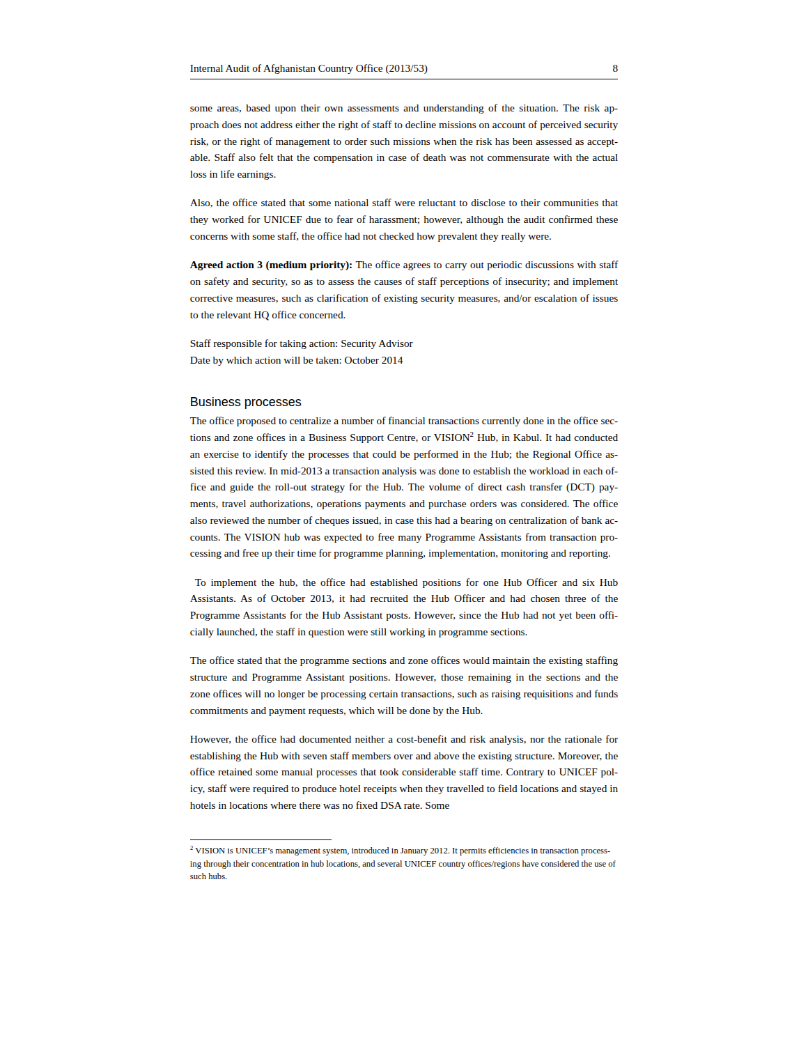Internal Audit of Afghanistan Country Office (2013/53) 8
some areas, based upon their own assessments and understanding of the situation. The risk approach does not address either the right of staff to decline missions on account of perceived security risk, or the right of management to order such missions when the risk has been assessed as acceptable. Staff also felt that the compensation in case of death was not commensurate with the actual loss in life earnings.
Also, the office stated that some national staff were reluctant to disclose to their communities that they worked for UNICEF due to fear of harassment; however, although the audit confirmed these concerns with some staff, the office had not checked how prevalent they really were.
Agreed action 3 (medium priority): The office agrees to carry out periodic discussions with staff on safety and security, so as to assess the causes of staff perceptions of insecurity; and implement corrective measures, such as clarification of existing security measures, and/or escalation of issues to the relevant HQ office concerned.
Staff responsible for taking action: Security Advisor
Date by which action will be taken: October 2014
Business processes
The office proposed to centralize a number of financial transactions currently done in the office sections and zone offices in a Business Support Centre, or VISION2 Hub, in Kabul. It had conducted an exercise to identify the processes that could be performed in the Hub; the Regional Office assisted this review. In mid-2013 a transaction analysis was done to establish the workload in each office and guide the roll-out strategy for the Hub. The volume of direct cash transfer (DCT) payments, travel authorizations, operations payments and purchase orders was considered. The office also reviewed the number of cheques issued, in case this had a bearing on centralization of bank accounts. The VISION hub was expected to free many Programme Assistants from transaction processing and free up their time for programme planning, implementation, monitoring and reporting.
To implement the hub, the office had established positions for one Hub Officer and six Hub Assistants. As of October 2013, it had recruited the Hub Officer and had chosen three of the Programme Assistants for the Hub Assistant posts. However, since the Hub had not yet been officially launched, the staff in question were still working in programme sections.
The office stated that the programme sections and zone offices would maintain the existing staffing structure and Programme Assistant positions. However, those remaining in the sections and the zone offices will no longer be processing certain transactions, such as raising requisitions and funds commitments and payment requests, which will be done by the Hub.
However, the office had documented neither a cost-benefit and risk analysis, nor the rationale for establishing the Hub with seven staff members over and above the existing structure. Moreover, the office retained some manual processes that took considerable staff time. Contrary to UNICEF policy, staff were required to produce hotel receipts when they travelled to field locations and stayed in hotels in locations where there was no fixed DSA rate. Some
2 VISION is UNICEF’s management system, introduced in January 2012. It permits efficiencies in transaction processing through their concentration in hub locations, and several UNICEF country offices/regions have considered the use of such hubs.